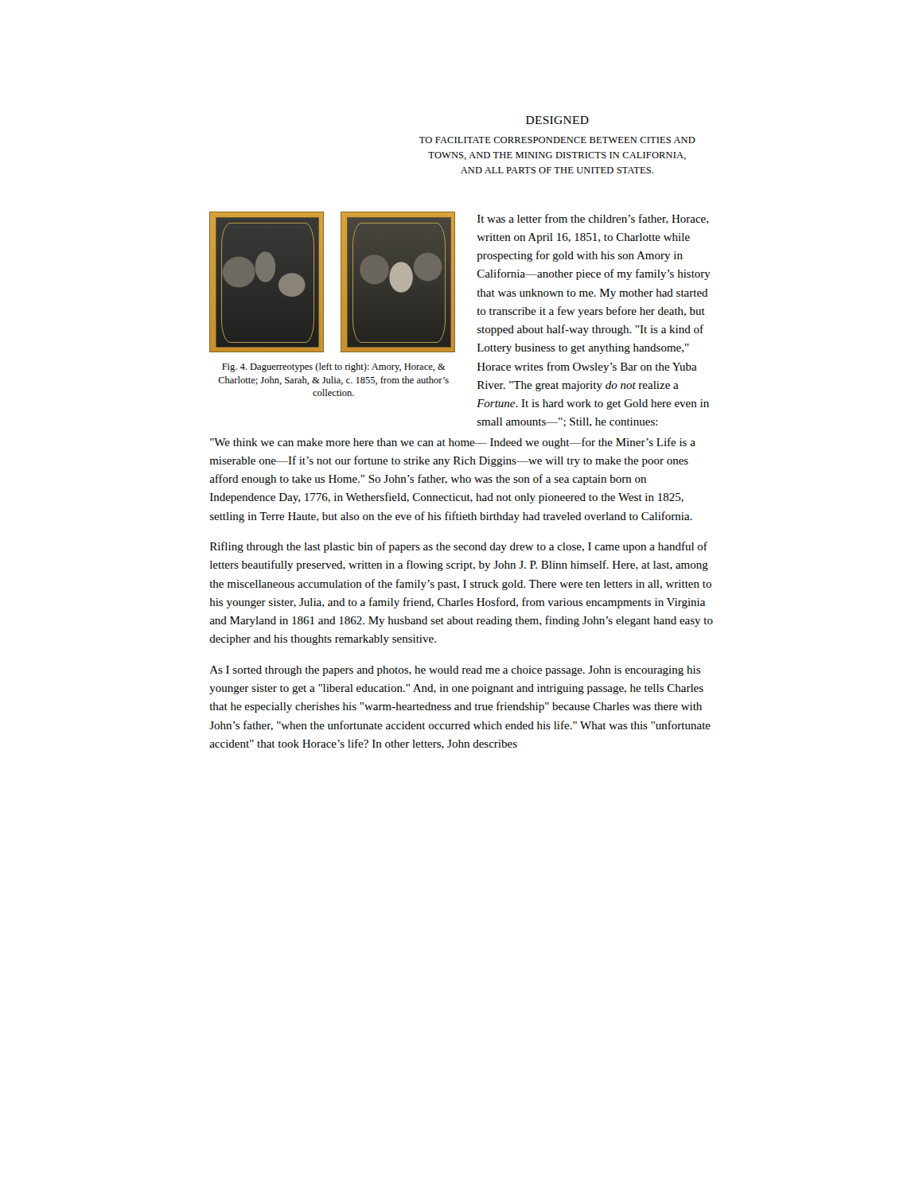DESIGNED
TO FACILITATE CORRESPONDENCE BETWEEN CITIES AND
TOWNS, AND THE MINING DISTRICTS IN CALIFORNIA,
AND ALL PARTS OF THE UNITED STATES.
Fig. 4. Daguerreotypes (left to right): Amory, Horace, & Charlotte; John, Sarah, & Julia, c. 1855, from the author’s collection.
It was a letter from the children’s father, Horace, written on April 16, 1851, to Charlotte while prospecting for gold with his son Amory in California—another piece of my family’s history that was unknown to me. My mother had started to transcribe it a few years before her death, but stopped about half-way through. "It is a kind of Lottery business to get anything handsome," Horace writes from Owsley’s Bar on the Yuba River. "The great majority do not realize a Fortune. It is hard work to get Gold here even in small amounts—"; Still, he continues:
"We think we can make more here than we can at home— Indeed we ought—for the Miner’s Life is a miserable one—If it’s not our fortune to strike any Rich Diggins—we will try to make the poor ones afford enough to take us Home." So John’s father, who was the son of a sea captain born on Independence Day, 1776, in Wethersfield, Connecticut, had not only pioneered to the West in 1825, settling in Terre Haute, but also on the eve of his fiftieth birthday had traveled overland to California.
Rifling through the last plastic bin of papers as the second day drew to a close, I came upon a handful of letters beautifully preserved, written in a flowing script, by John J. P. Blinn himself. Here, at last, among the miscellaneous accumulation of the family’s past, I struck gold. There were ten letters in all, written to his younger sister, Julia, and to a family friend, Charles Hosford, from various encampments in Virginia and Maryland in 1861 and 1862. My husband set about reading them, finding John’s elegant hand easy to decipher and his thoughts remarkably sensitive.
As I sorted through the papers and photos, he would read me a choice passage. John is encouraging his younger sister to get a "liberal education." And, in one poignant and intriguing passage, he tells Charles that he especially cherishes his "warm-heartedness and true friendship" because Charles was there with John’s father, "when the unfortunate accident occurred which ended his life." What was this "unfortunate accident" that took Horace’s life? In other letters, John describes